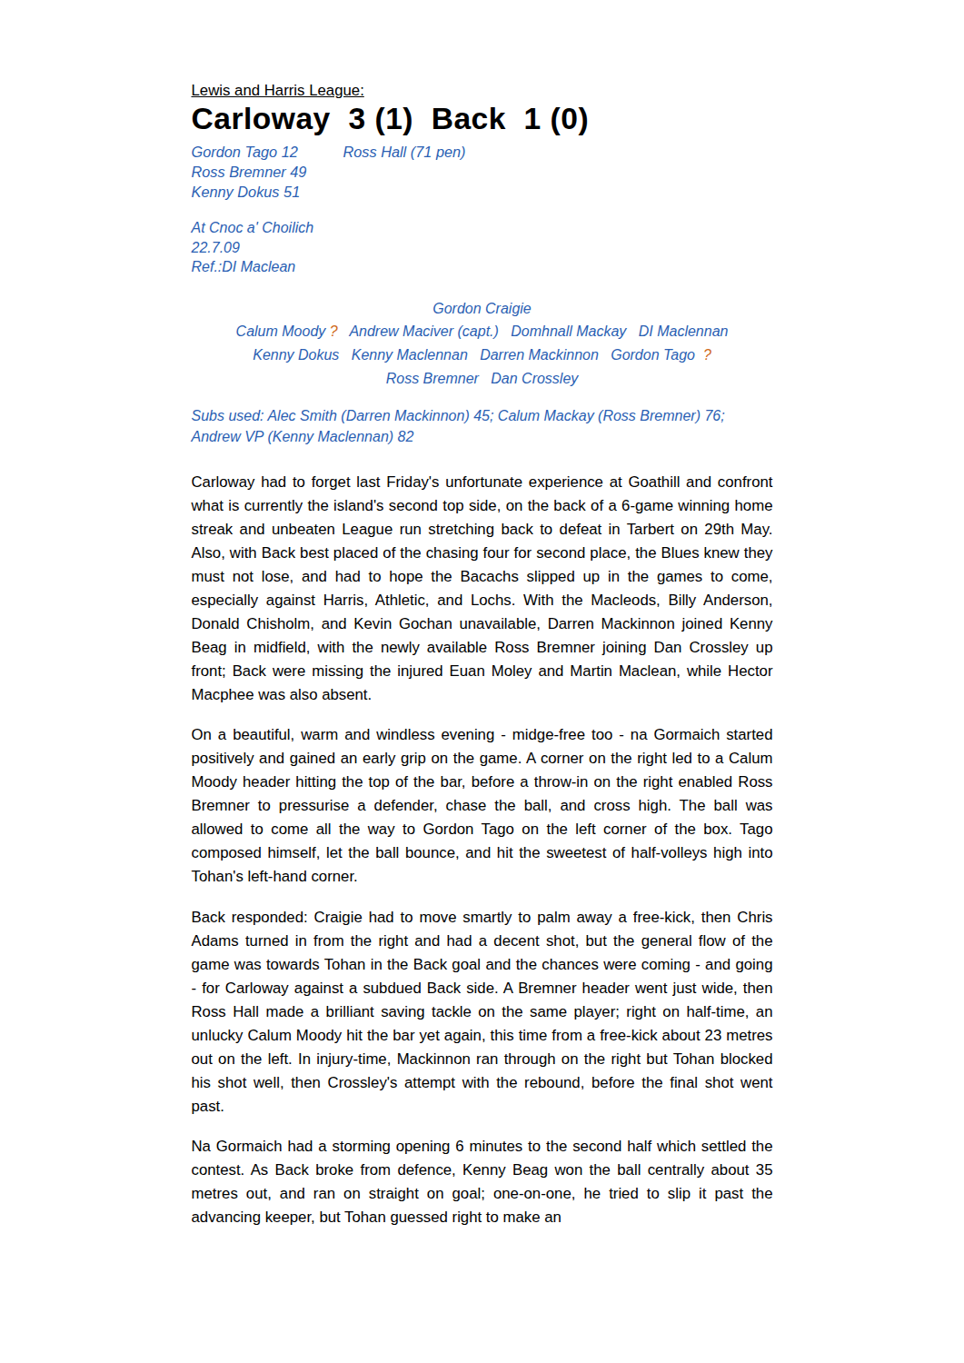Lewis and Harris League:
Carloway 3 (1) Back 1 (0)
| Gordon Tago 12 | Ross Hall (71 pen) |
| Ross Bremner 49 | |
| Kenny Dokus 51 | |
At Cnoc a' Choilich
22.7.09
Ref.:DI Maclean
Gordon Craigie
Calum Moody ? Andrew Maciver (capt.) Domhnall Mackay DI Maclennan
Kenny Dokus Kenny Maclennan Darren Mackinnon Gordon Tago ?
Ross Bremner Dan Crossley
Subs used: Alec Smith (Darren Mackinnon) 45; Calum Mackay (Ross Bremner) 76; Andrew VP (Kenny Maclennan) 82
Carloway had to forget last Friday's unfortunate experience at Goathill and confront what is currently the island's second top side, on the back of a 6-game winning home streak and unbeaten League run stretching back to defeat in Tarbert on 29th May. Also, with Back best placed of the chasing four for second place, the Blues knew they must not lose, and had to hope the Bacachs slipped up in the games to come, especially against Harris, Athletic, and Lochs. With the Macleods, Billy Anderson, Donald Chisholm, and Kevin Gochan unavailable, Darren Mackinnon joined Kenny Beag in midfield, with the newly available Ross Bremner joining Dan Crossley up front; Back were missing the injured Euan Moley and Martin Maclean, while Hector Macphee was also absent.
On a beautiful, warm and windless evening - midge-free too - na Gormaich started positively and gained an early grip on the game. A corner on the right led to a Calum Moody header hitting the top of the bar, before a throw-in on the right enabled Ross Bremner to pressurise a defender, chase the ball, and cross high. The ball was allowed to come all the way to Gordon Tago on the left corner of the box. Tago composed himself, let the ball bounce, and hit the sweetest of half-volleys high into Tohan's left-hand corner.
Back responded: Craigie had to move smartly to palm away a free-kick, then Chris Adams turned in from the right and had a decent shot, but the general flow of the game was towards Tohan in the Back goal and the chances were coming - and going - for Carloway against a subdued Back side. A Bremner header went just wide, then Ross Hall made a brilliant saving tackle on the same player; right on half-time, an unlucky Calum Moody hit the bar yet again, this time from a free-kick about 23 metres out on the left. In injury-time, Mackinnon ran through on the right but Tohan blocked his shot well, then Crossley's attempt with the rebound, before the final shot went past.
Na Gormaich had a storming opening 6 minutes to the second half which settled the contest. As Back broke from defence, Kenny Beag won the ball centrally about 35 metres out, and ran on straight on goal; one-on-one, he tried to slip it past the advancing keeper, but Tohan guessed right to make an